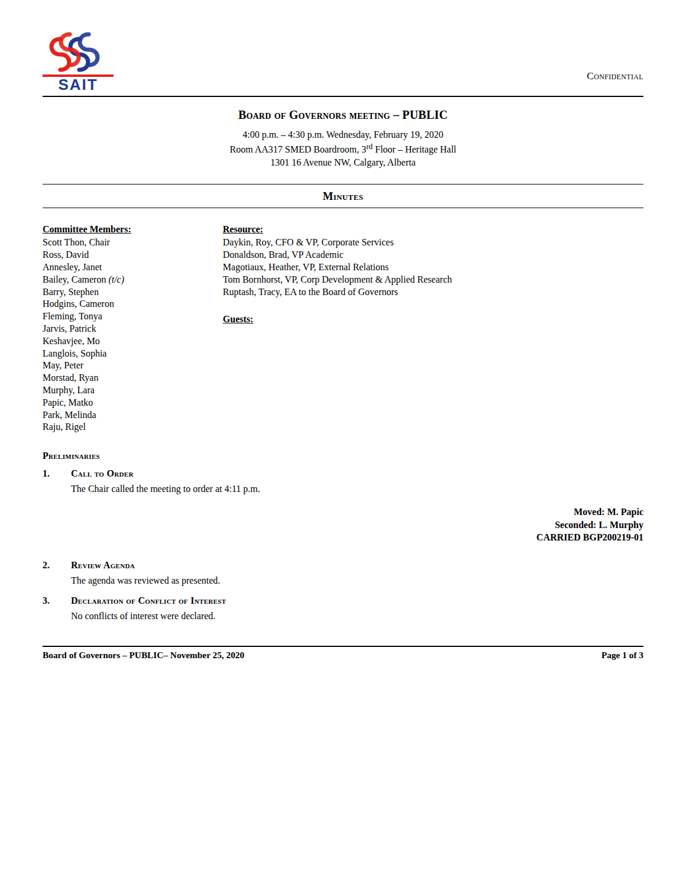SAIT
Confidential
Board of Governors meeting – Public
4:00 p.m. – 4:30 p.m. Wednesday, February 19, 2020
Room AA317 SMED Boardroom, 3rd Floor – Heritage Hall
1301 16 Avenue NW, Calgary, Alberta
Minutes
| Committee Members: Scott Thon, Chair Ross, David Annesley, Janet Bailey, Cameron (t/c) Barry, Stephen Hodgins, Cameron Fleming, Tonya Jarvis, Patrick Keshavjee, Mo Langlois, Sophia May, Peter Morstad, Ryan Murphy, Lara Papic, Matko Park, Melinda Raju, Rigel | Resource: Daykin, Roy, CFO & VP, Corporate Services Donaldson, Brad, VP Academic Magotiaux, Heather, VP, External Relations Tom Bornhorst, VP, Corp Development & Applied Research Ruptash, Tracy, EA to the Board of Governors Guests: |
Preliminaries
1. Call to Order
The Chair called the meeting to order at 4:11 p.m.
Moved: M. Papic
Seconded: L. Murphy
CARRIED BGP200219-01
2. Review Agenda
The agenda was reviewed as presented.
3. Declaration of Conflict of Interest
No conflicts of interest were declared.
Board of Governors – PUBLIC– November 25, 2020 Page 1 of 3